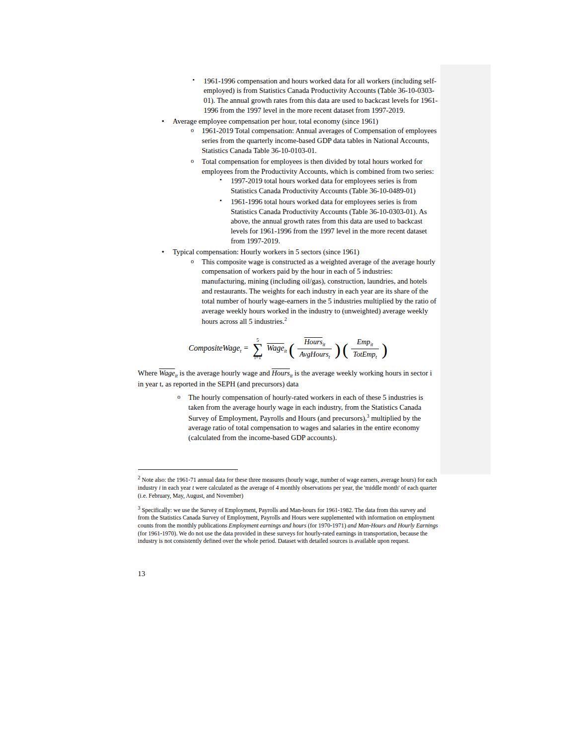1961-1996 compensation and hours worked data for all workers (including self-employed) is from Statistics Canada Productivity Accounts (Table 36-10-0303-01). The annual growth rates from this data are used to backcast levels for 1961-1996 from the 1997 level in the more recent dataset from 1997-2019.
Average employee compensation per hour, total economy (since 1961)
1961-2019 Total compensation: Annual averages of Compensation of employees series from the quarterly income-based GDP data tables in National Accounts, Statistics Canada Table 36-10-0103-01.
Total compensation for employees is then divided by total hours worked for employees from the Productivity Accounts, which is combined from two series:
1997-2019 total hours worked data for employees series is from Statistics Canada Productivity Accounts (Table 36-10-0489-01)
1961-1996 total hours worked data for employees series is from Statistics Canada Productivity Accounts (Table 36-10-0303-01). As above, the annual growth rates from this data are used to backcast levels for 1961-1996 from the 1997 level in the more recent dataset from 1997-2019.
Typical compensation: Hourly workers in 5 sectors (since 1961)
This composite wage is constructed as a weighted average of the average hourly compensation of workers paid by the hour in each of 5 industries: manufacturing, mining (including oil/gas), construction, laundries, and hotels and restaurants. The weights for each industry in each year are its share of the total number of hourly wage-earners in the 5 industries multiplied by the ratio of average weekly hours worked in the industry to (unweighted) average weekly hours across all 5 industries.2
CompositeWaget = 5 ∑ i=1 Wageit ( Hoursit AvgHourst ) ( Empit TotEmpt )
Where Wageit is the average hourly wage and Hoursit is the average weekly working hours in sector i in year t, as reported in the SEPH (and precursors) data
The hourly compensation of hourly-rated workers in each of these 5 industries is taken from the average hourly wage in each industry, from the Statistics Canada Survey of Employment, Payrolls and Hours (and precursors),3 multiplied by the average ratio of total compensation to wages and salaries in the entire economy (calculated from the income-based GDP accounts).
2 Note also: the 1961-71 annual data for these three measures (hourly wage, number of wage earners, average hours) for each industry i in each year t were calculated as the average of 4 monthly observations per year, the 'middle month' of each quarter (i.e. February, May, August, and November)
3 Specifically: we use the Survey of Employment, Payrolls and Man-hours for 1961-1982. The data from this survey and from the Statistics Canada Survey of Employment, Payrolls and Hours were supplemented with information on employment counts from the monthly publications Employment earnings and hours (for 1970-1971) and Man-Hours and Hourly Earnings (for 1961-1970). We do not use the data provided in these surveys for hourly-rated earnings in transportation, because the industry is not consistently defined over the whole period. Dataset with detailed sources is available upon request.
13